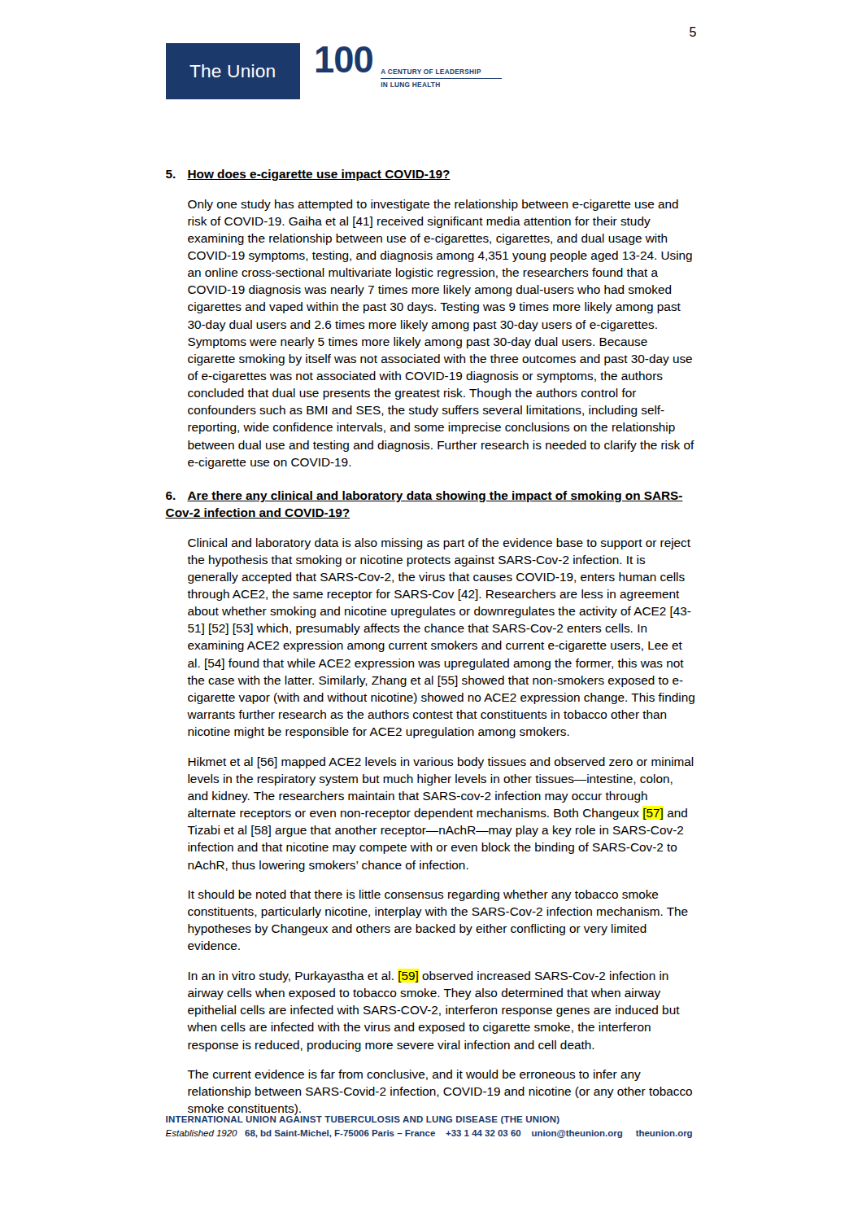5
The Union
100
A Century of Leadership in Lung Health
5. How does e-cigarette use impact COVID-19?
Only one study has attempted to investigate the relationship between e-cigarette use and risk of COVID-19. Gaiha et al [41] received significant media attention for their study examining the relationship between use of e-cigarettes, cigarettes, and dual usage with COVID-19 symptoms, testing, and diagnosis among 4,351 young people aged 13-24. Using an online cross-sectional multivariate logistic regression, the researchers found that a COVID-19 diagnosis was nearly 7 times more likely among dual-users who had smoked cigarettes and vaped within the past 30 days. Testing was 9 times more likely among past 30-day dual users and 2.6 times more likely among past 30-day users of e-cigarettes. Symptoms were nearly 5 times more likely among past 30-day dual users. Because cigarette smoking by itself was not associated with the three outcomes and past 30-day use of e-cigarettes was not associated with COVID-19 diagnosis or symptoms, the authors concluded that dual use presents the greatest risk. Though the authors control for confounders such as BMI and SES, the study suffers several limitations, including self-reporting, wide confidence intervals, and some imprecise conclusions on the relationship between dual use and testing and diagnosis. Further research is needed to clarify the risk of e-cigarette use on COVID-19.
6. Are there any clinical and laboratory data showing the impact of smoking on SARS-Cov-2 infection and COVID-19?
Clinical and laboratory data is also missing as part of the evidence base to support or reject the hypothesis that smoking or nicotine protects against SARS-Cov-2 infection. It is generally accepted that SARS-Cov-2, the virus that causes COVID-19, enters human cells through ACE2, the same receptor for SARS-Cov [42]. Researchers are less in agreement about whether smoking and nicotine upregulates or downregulates the activity of ACE2 [43-51] [52] [53] which, presumably affects the chance that SARS-Cov-2 enters cells. In examining ACE2 expression among current smokers and current e-cigarette users, Lee et al. [54] found that while ACE2 expression was upregulated among the former, this was not the case with the latter. Similarly, Zhang et al [55] showed that non-smokers exposed to e-cigarette vapor (with and without nicotine) showed no ACE2 expression change. This finding warrants further research as the authors contest that constituents in tobacco other than nicotine might be responsible for ACE2 upregulation among smokers.
Hikmet et al [56] mapped ACE2 levels in various body tissues and observed zero or minimal levels in the respiratory system but much higher levels in other tissues—intestine, colon, and kidney. The researchers maintain that SARS-cov-2 infection may occur through alternate receptors or even non-receptor dependent mechanisms. Both Changeux [57] and Tizabi et al [58] argue that another receptor—nAchR—may play a key role in SARS-Cov-2 infection and that nicotine may compete with or even block the binding of SARS-Cov-2 to nAchR, thus lowering smokers’ chance of infection.
It should be noted that there is little consensus regarding whether any tobacco smoke constituents, particularly nicotine, interplay with the SARS-Cov-2 infection mechanism. The hypotheses by Changeux and others are backed by either conflicting or very limited evidence.
In an in vitro study, Purkayastha et al. [59] observed increased SARS-Cov-2 infection in airway cells when exposed to tobacco smoke. They also determined that when airway epithelial cells are infected with SARS-COV-2, interferon response genes are induced but when cells are infected with the virus and exposed to cigarette smoke, the interferon response is reduced, producing more severe viral infection and cell death.
The current evidence is far from conclusive, and it would be erroneous to infer any relationship between SARS-Covid-2 infection, COVID-19 and nicotine (or any other tobacco smoke constituents).
INTERNATIONAL UNION AGAINST TUBERCULOSIS AND LUNG DISEASE (THE UNION)
Established 1920 68, bd Saint-Michel, F-75006 Paris – France +33 1 44 32 03 60 union@theunion.org theunion.org